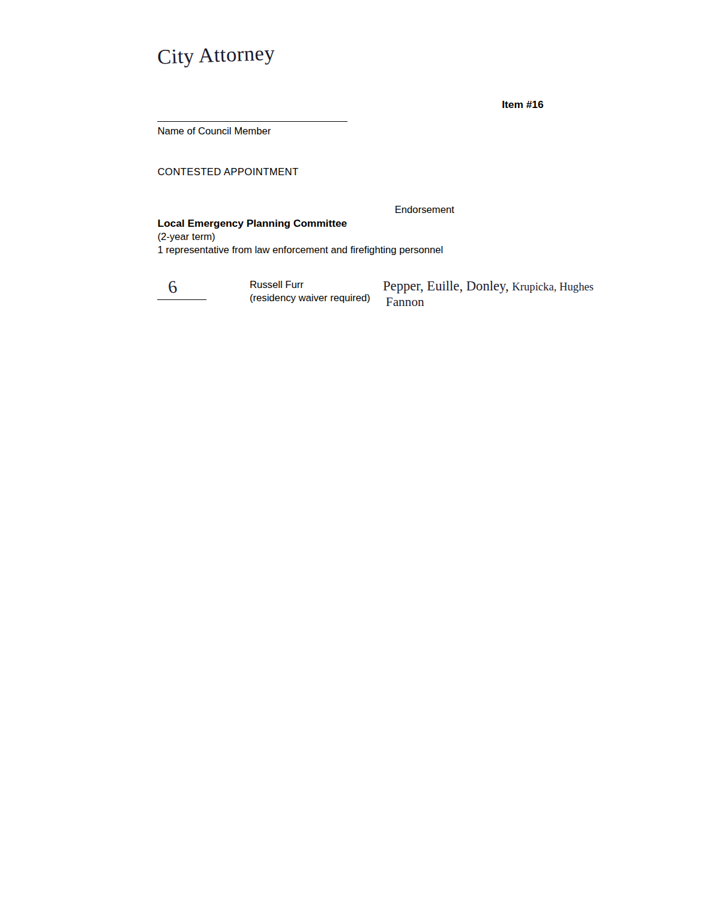City Attorney
Item #16
Name of Council Member
CONTESTED APPOINTMENT
Endorsement
Local Emergency Planning Committee
(2-year term)
1 representative from law enforcement and firefighting personnel
6
Russell Furr
(residency waiver required)
Pepper, Euille, Donley, Krupicka, Hughes
Fannon